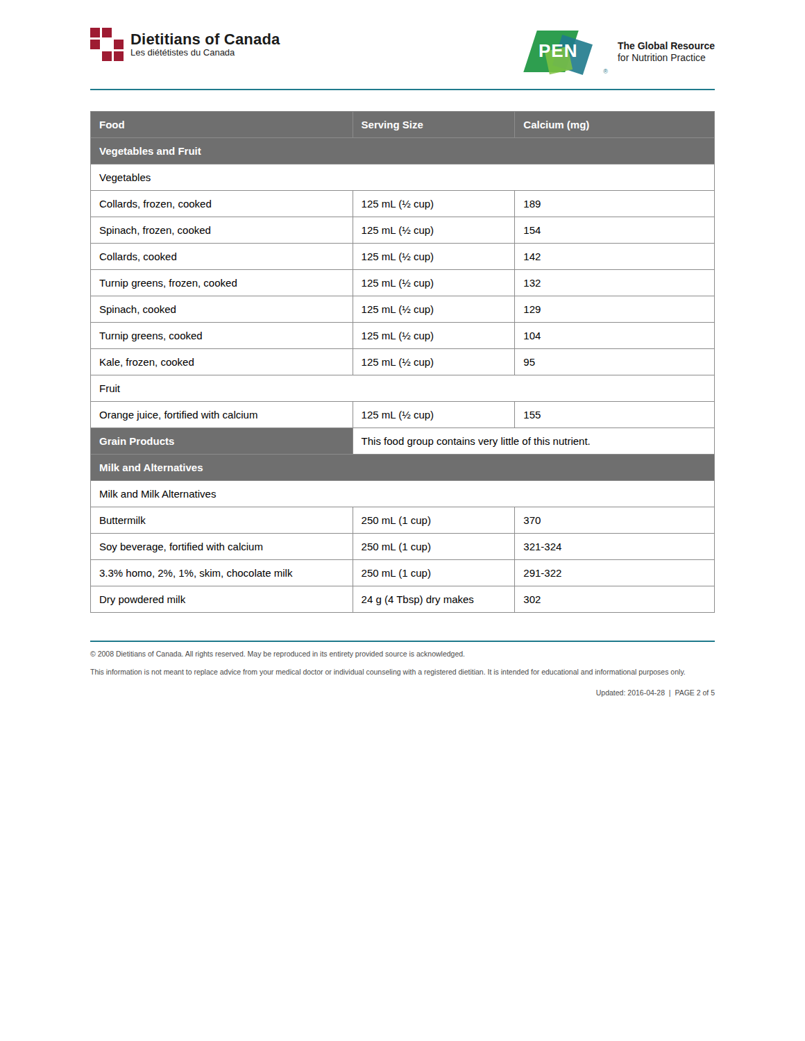Dietitians of Canada
Les diététistes du Canada
PEN
®
The Global Resource
for Nutrition Practice
| Food | Serving Size | Calcium (mg) |
| --- | --- | --- |
| Vegetables and Fruit |
| Vegetables |
| Collards, frozen, cooked | 125 mL (½ cup) | 189 |
| Spinach, frozen, cooked | 125 mL (½ cup) | 154 |
| Collards, cooked | 125 mL (½ cup) | 142 |
| Turnip greens, frozen, cooked | 125 mL (½ cup) | 132 |
| Spinach, cooked | 125 mL (½ cup) | 129 |
| Turnip greens, cooked | 125 mL (½ cup) | 104 |
| Kale, frozen, cooked | 125 mL (½ cup) | 95 |
| Fruit |
| Orange juice, fortified with calcium | 125 mL (½ cup) | 155 |
| Grain Products | This food group contains very little of this nutrient. |
| Milk and Alternatives |
| Milk and Milk Alternatives |
| Buttermilk | 250 mL (1 cup) | 370 |
| Soy beverage, fortified with calcium | 250 mL (1 cup) | 321-324 |
| 3.3% homo, 2%, 1%, skim, chocolate milk | 250 mL (1 cup) | 291-322 |
| Dry powdered milk | 24 g (4 Tbsp) dry makes | 302 |
© 2008 Dietitians of Canada. All rights reserved. May be reproduced in its entirety provided source is acknowledged.
This information is not meant to replace advice from your medical doctor or individual counseling with a registered dietitian. It is intended for educational and informational purposes only.
Updated: 2016-04-28 | PAGE 2 of 5